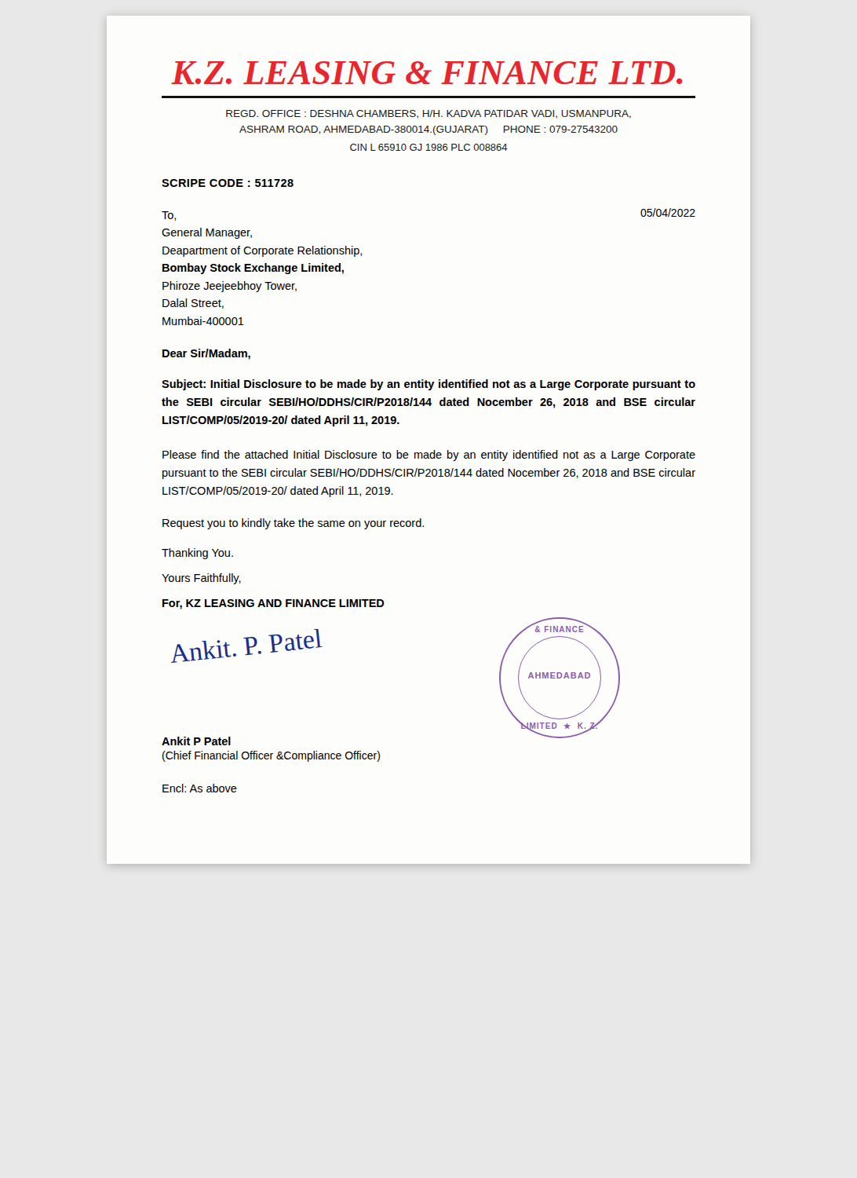K.Z. LEASING & FINANCE LTD.
REGD. OFFICE : DESHNA CHAMBERS, H/H. KADVA PATIDAR VADI, USMANPURA,
ASHRAM ROAD, AHMEDABAD-380014.(GUJARAT) PHONE : 079-27543200
CIN L 65910 GJ 1986 PLC 008864
SCRIPE CODE : 511728
05/04/2022
To,
General Manager,
Deapartment of Corporate Relationship,
Bombay Stock Exchange Limited,
Phiroze Jeejeebhoy Tower,
Dalal Street,
Mumbai-400001
Dear Sir/Madam,
Subject: Initial Disclosure to be made by an entity identified not as a Large Corporate pursuant to the SEBI circular SEBI/HO/DDHS/CIR/P2018/144 dated Nocember 26, 2018 and BSE circular LIST/COMP/05/2019-20/ dated April 11, 2019.
Please find the attached Initial Disclosure to be made by an entity identified not as a Large Corporate pursuant to the SEBI circular SEBI/HO/DDHS/CIR/P2018/144 dated Nocember 26, 2018 and BSE circular LIST/COMP/05/2019-20/ dated April 11, 2019.
Request you to kindly take the same on your record.
Thanking You.
Yours Faithfully,
For, KZ LEASING AND FINANCE LIMITED
Ankit. P. Patel
& FINANCE
AHMEDABAD
LIMITED ★ K. Z.
Ankit P Patel
(Chief Financial Officer &Compliance Officer)
Encl: As above